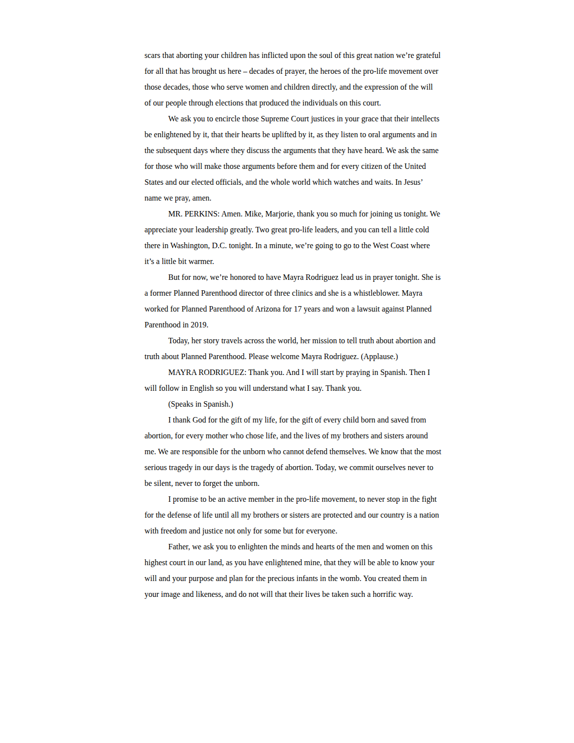scars that aborting your children has inflicted upon the soul of this great nation we’re grateful for all that has brought us here – decades of prayer, the heroes of the pro-life movement over those decades, those who serve women and children directly, and the expression of the will of our people through elections that produced the individuals on this court.
We ask you to encircle those Supreme Court justices in your grace that their intellects be enlightened by it, that their hearts be uplifted by it, as they listen to oral arguments and in the subsequent days where they discuss the arguments that they have heard. We ask the same for those who will make those arguments before them and for every citizen of the United States and our elected officials, and the whole world which watches and waits. In Jesus’ name we pray, amen.
MR. PERKINS: Amen. Mike, Marjorie, thank you so much for joining us tonight. We appreciate your leadership greatly. Two great pro-life leaders, and you can tell a little cold there in Washington, D.C. tonight. In a minute, we’re going to go to the West Coast where it’s a little bit warmer.
But for now, we’re honored to have Mayra Rodriguez lead us in prayer tonight. She is a former Planned Parenthood director of three clinics and she is a whistleblower. Mayra worked for Planned Parenthood of Arizona for 17 years and won a lawsuit against Planned Parenthood in 2019.
Today, her story travels across the world, her mission to tell truth about abortion and truth about Planned Parenthood. Please welcome Mayra Rodriguez. (Applause.)
MAYRA RODRIGUEZ: Thank you. And I will start by praying in Spanish. Then I will follow in English so you will understand what I say. Thank you.
(Speaks in Spanish.)
I thank God for the gift of my life, for the gift of every child born and saved from abortion, for every mother who chose life, and the lives of my brothers and sisters around me. We are responsible for the unborn who cannot defend themselves. We know that the most serious tragedy in our days is the tragedy of abortion. Today, we commit ourselves never to be silent, never to forget the unborn.
I promise to be an active member in the pro-life movement, to never stop in the fight for the defense of life until all my brothers or sisters are protected and our country is a nation with freedom and justice not only for some but for everyone.
Father, we ask you to enlighten the minds and hearts of the men and women on this highest court in our land, as you have enlightened mine, that they will be able to know your will and your purpose and plan for the precious infants in the womb. You created them in your image and likeness, and do not will that their lives be taken such a horrific way.